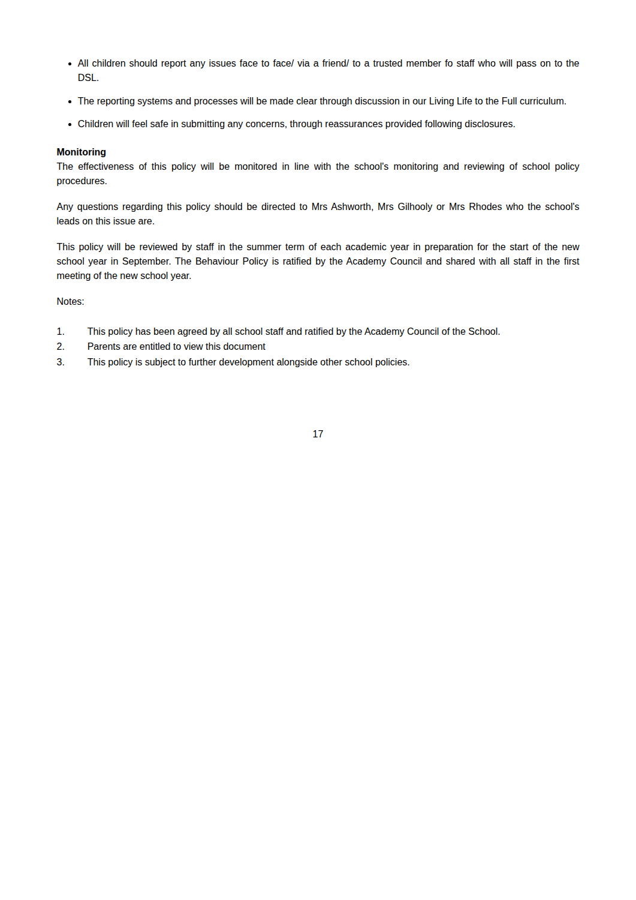All children should report any issues face to face/ via a friend/ to a trusted member fo staff who will pass on to the DSL.
The reporting systems and processes will be made clear through discussion in our Living Life to the Full curriculum.
Children will feel safe in submitting any concerns, through reassurances provided following disclosures.
Monitoring
The effectiveness of this policy will be monitored in line with the school's monitoring and reviewing of school policy procedures.
Any questions regarding this policy should be directed to Mrs Ashworth, Mrs Gilhooly or Mrs Rhodes who the school's leads on this issue are.
This policy will be reviewed by staff in the summer term of each academic year in preparation for the start of the new school year in September. The Behaviour Policy is ratified by the Academy Council and shared with all staff in the first meeting of the new school year.
Notes:
This policy has been agreed by all school staff and ratified by the Academy Council of the School.
Parents are entitled to view this document
This policy is subject to further development alongside other school policies.
17